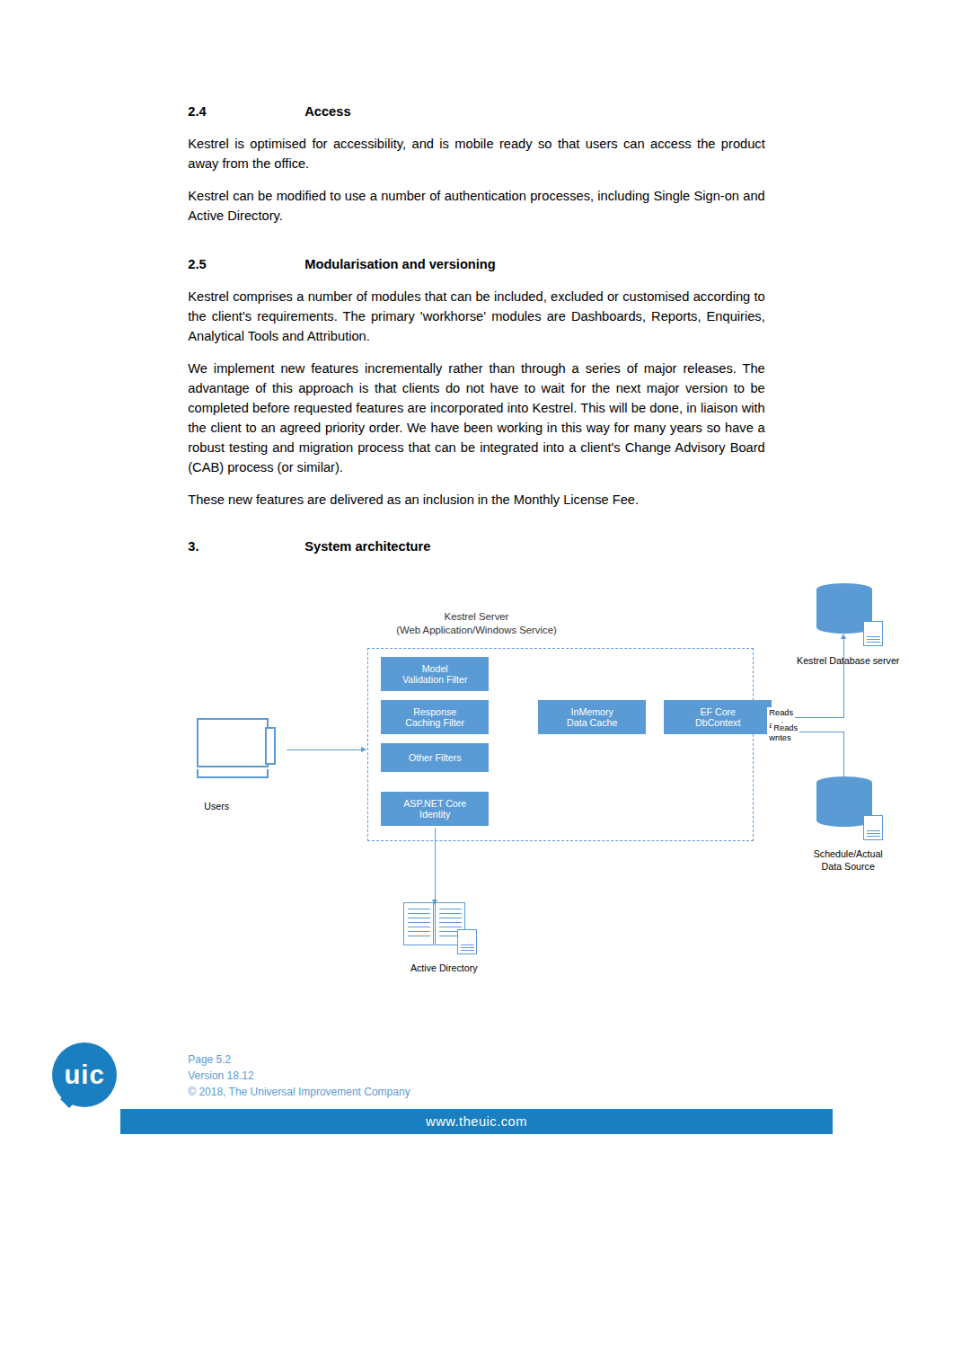2.4 Access
Kestrel is optimised for accessibility, and is mobile ready so that users can access the product away from the office.
Kestrel can be modified to use a number of authentication processes, including Single Sign-on and Active Directory.
2.5 Modularisation and versioning
Kestrel comprises a number of modules that can be included, excluded or customised according to the client's requirements. The primary 'workhorse' modules are Dashboards, Reports, Enquiries, Analytical Tools and Attribution.
We implement new features incrementally rather than through a series of major releases. The advantage of this approach is that clients do not have to wait for the next major version to be completed before requested features are incorporated into Kestrel. This will be done, in liaison with the client to an agreed priority order. We have been working in this way for many years so have a robust testing and migration process that can be integrated into a client's Change Advisory Board (CAB) process (or similar).
These new features are delivered as an inclusion in the Monthly License Fee.
3. System architecture
Kestrel Server
(Web Application/Windows Service)
Model
Validation Filter
Response
Caching Filter
InMemory
Data Cache
EF Core
DbContext
Other Filters
ASP.NET Core
Identity
Users
Active Directory
Kestrel Database server
Schedule/Actual
Data Source
Reads and writes
Reads
Page 5.2
Version 18.12
© 2018, The Universal Improvement Company
uic
www.theuic.com